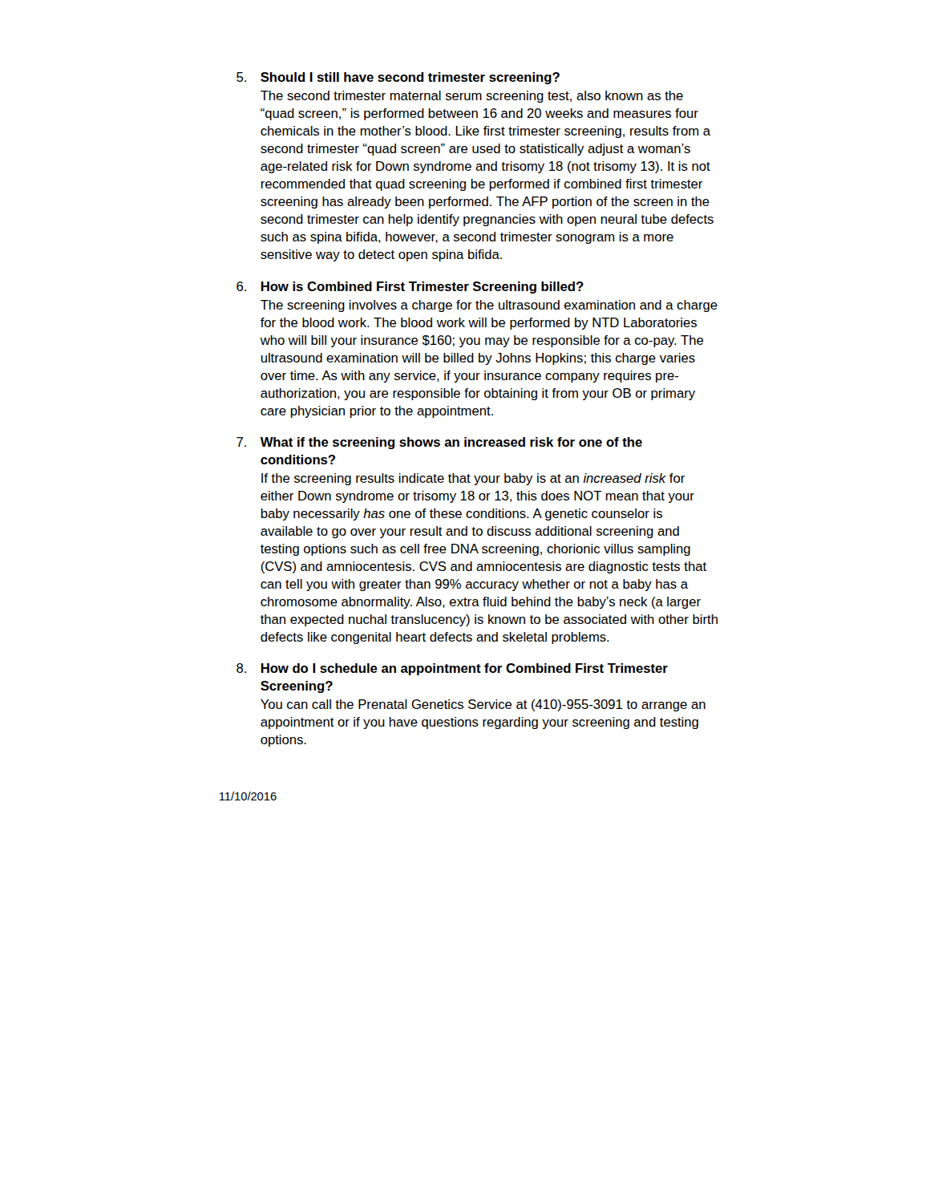Should I still have second trimester screening? The second trimester maternal serum screening test, also known as the “quad screen,” is performed between 16 and 20 weeks and measures four chemicals in the mother’s blood. Like first trimester screening, results from a second trimester “quad screen” are used to statistically adjust a woman’s age-related risk for Down syndrome and trisomy 18 (not trisomy 13). It is not recommended that quad screening be performed if combined first trimester screening has already been performed. The AFP portion of the screen in the second trimester can help identify pregnancies with open neural tube defects such as spina bifida, however, a second trimester sonogram is a more sensitive way to detect open spina bifida.
How is Combined First Trimester Screening billed? The screening involves a charge for the ultrasound examination and a charge for the blood work. The blood work will be performed by NTD Laboratories who will bill your insurance $160; you may be responsible for a co-pay. The ultrasound examination will be billed by Johns Hopkins; this charge varies over time. As with any service, if your insurance company requires pre-authorization, you are responsible for obtaining it from your OB or primary care physician prior to the appointment.
What if the screening shows an increased risk for one of the conditions? If the screening results indicate that your baby is at an increased risk for either Down syndrome or trisomy 18 or 13, this does NOT mean that your baby necessarily has one of these conditions. A genetic counselor is available to go over your result and to discuss additional screening and testing options such as cell free DNA screening, chorionic villus sampling (CVS) and amniocentesis. CVS and amniocentesis are diagnostic tests that can tell you with greater than 99% accuracy whether or not a baby has a chromosome abnormality. Also, extra fluid behind the baby’s neck (a larger than expected nuchal translucency) is known to be associated with other birth defects like congenital heart defects and skeletal problems.
How do I schedule an appointment for Combined First Trimester Screening? You can call the Prenatal Genetics Service at (410)-955-3091 to arrange an appointment or if you have questions regarding your screening and testing options.
11/10/2016